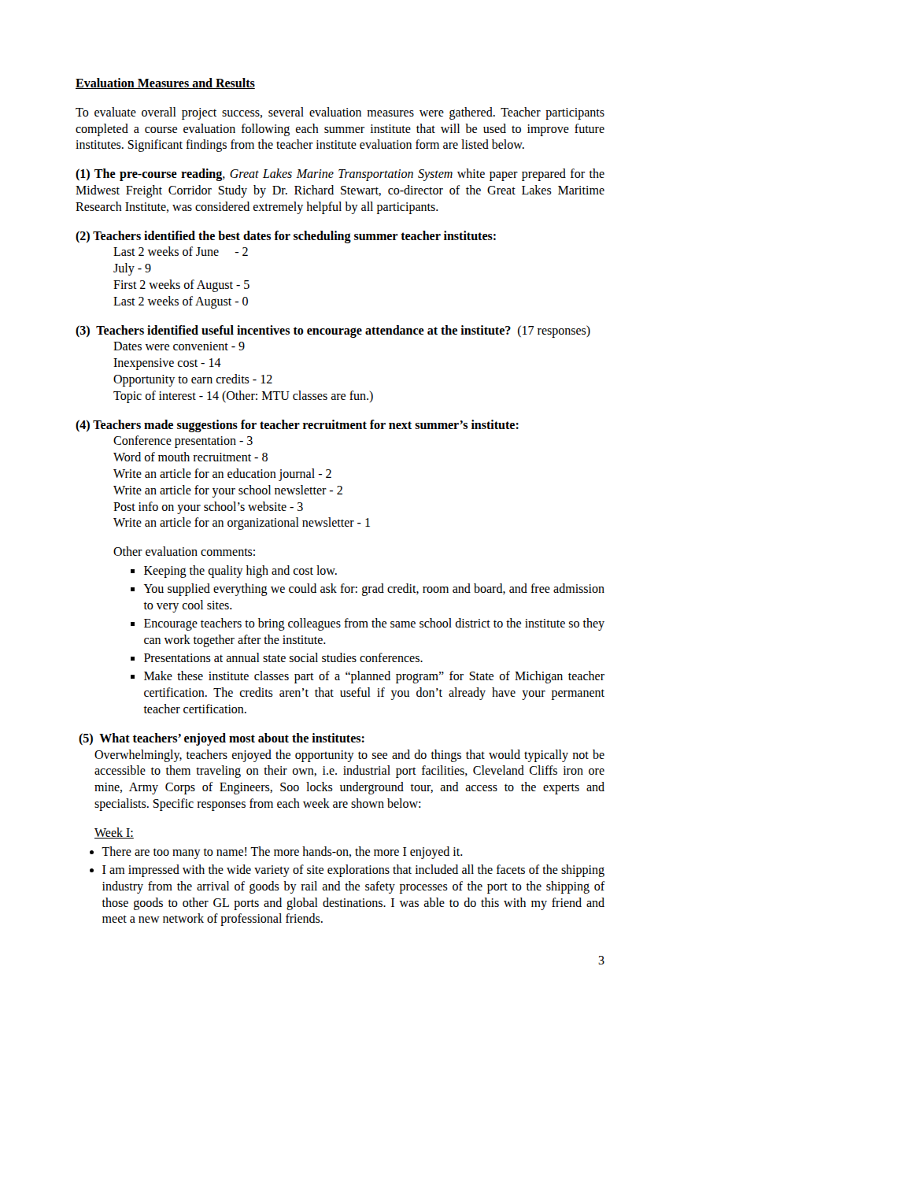Evaluation Measures and Results
To evaluate overall project success, several evaluation measures were gathered. Teacher participants completed a course evaluation following each summer institute that will be used to improve future institutes. Significant findings from the teacher institute evaluation form are listed below.
(1) The pre-course reading, Great Lakes Marine Transportation System white paper prepared for the Midwest Freight Corridor Study by Dr. Richard Stewart, co-director of the Great Lakes Maritime Research Institute, was considered extremely helpful by all participants.
(2) Teachers identified the best dates for scheduling summer teacher institutes:
Last 2 weeks of June - 2
July - 9
First 2 weeks of August - 5
Last 2 weeks of August - 0
(3) Teachers identified useful incentives to encourage attendance at the institute? (17 responses)
Dates were convenient - 9
Inexpensive cost - 14
Opportunity to earn credits - 12
Topic of interest - 14 (Other: MTU classes are fun.)
(4) Teachers made suggestions for teacher recruitment for next summer’s institute:
Conference presentation - 3
Word of mouth recruitment - 8
Write an article for an education journal - 2
Write an article for your school newsletter - 2
Post info on your school’s website - 3
Write an article for an organizational newsletter - 1
Other evaluation comments:
Keeping the quality high and cost low.
You supplied everything we could ask for: grad credit, room and board, and free admission to very cool sites.
Encourage teachers to bring colleagues from the same school district to the institute so they can work together after the institute.
Presentations at annual state social studies conferences.
Make these institute classes part of a “planned program” for State of Michigan teacher certification. The credits aren’t that useful if you don’t already have your permanent teacher certification.
(5) What teachers’ enjoyed most about the institutes:
Overwhelmingly, teachers enjoyed the opportunity to see and do things that would typically not be accessible to them traveling on their own, i.e. industrial port facilities, Cleveland Cliffs iron ore mine, Army Corps of Engineers, Soo locks underground tour, and access to the experts and specialists. Specific responses from each week are shown below:
Week I:
There are too many to name! The more hands-on, the more I enjoyed it.
I am impressed with the wide variety of site explorations that included all the facets of the shipping industry from the arrival of goods by rail and the safety processes of the port to the shipping of those goods to other GL ports and global destinations. I was able to do this with my friend and meet a new network of professional friends.
3